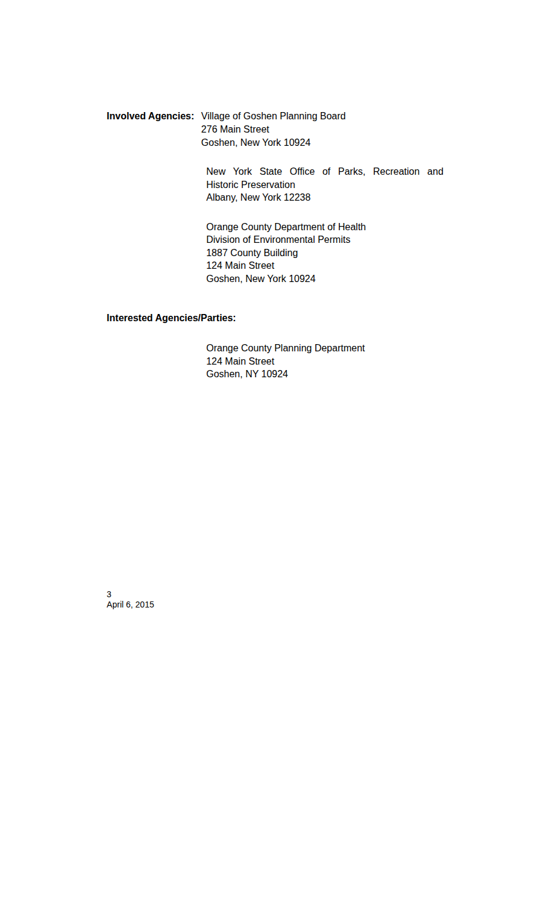Involved Agencies:
Village of Goshen Planning Board
276 Main Street
Goshen, New York 10924
New York State Office of Parks, Recreation and Historic Preservation
Albany, New York 12238
Orange County Department of Health
Division of Environmental Permits
1887 County Building
124 Main Street
Goshen, New York 10924
Interested Agencies/Parties:
Orange County Planning Department
124 Main Street
Goshen, NY 10924
3
April 6, 2015